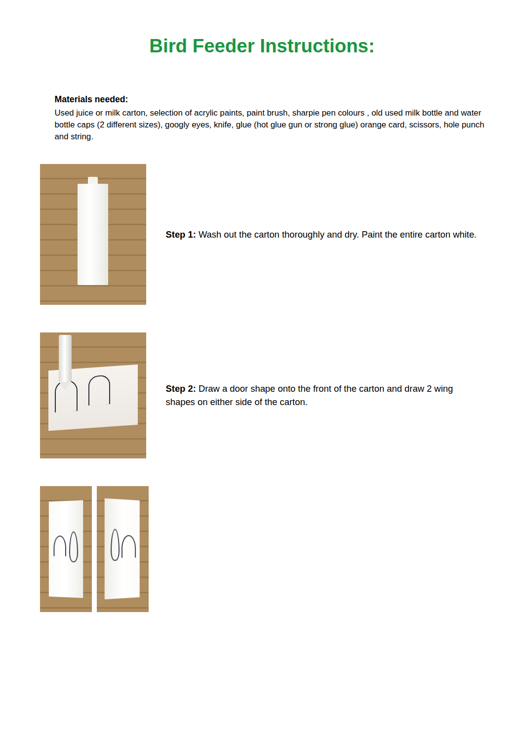Bird Feeder Instructions:
Materials needed:
Used juice or milk carton, selection of acrylic paints, paint brush, sharpie pen colours , old used milk bottle and water bottle caps (2 different sizes), googly eyes, knife, glue (hot glue gun or strong glue) orange card, scissors, hole punch and string.
Step 1: Wash out the carton thoroughly and dry. Paint the entire carton white.
Step 2: Draw a door shape onto the front of the carton and draw 2 wing shapes on either side of the carton.